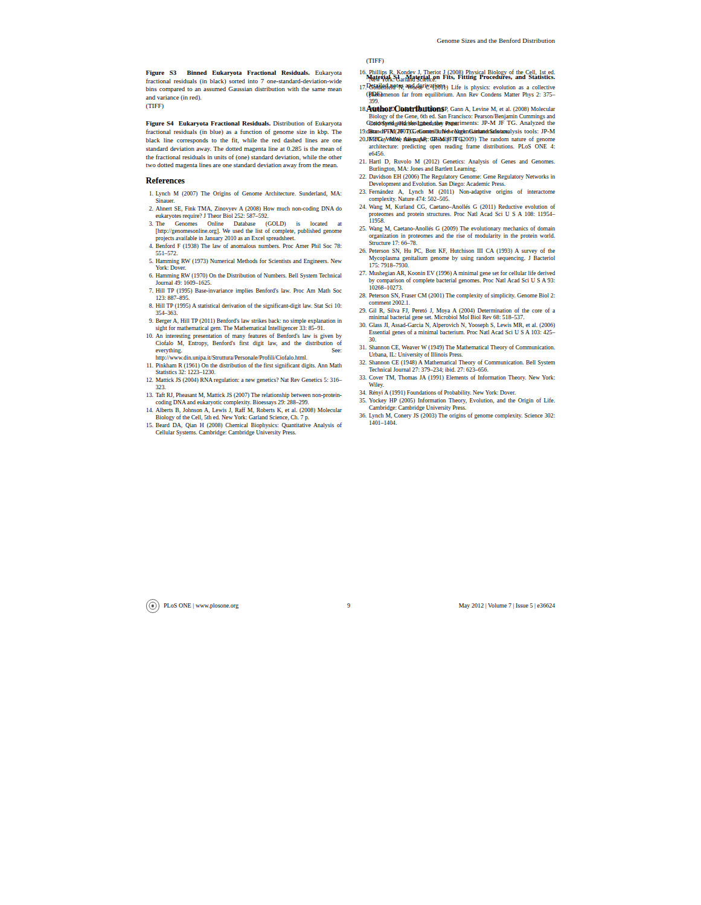Genome Sizes and the Benford Distribution
Figure S3 Binned Eukaryota Fractional Residuals. Eukaryota fractional residuals (in black) sorted into 7 one-standard-deviation-wide bins compared to an assumed Gaussian distribution with the same mean and variance (in red).
(TIFF)
Figure S4 Eukaryota Fractional Residuals. Distribution of Eukaryota fractional residuals (in blue) as a function of genome size in kbp. The black line corresponds to the fit, while the red dashed lines are one standard deviation away. The dotted magenta line at 0.285 is the mean of the fractional residuals in units of (one) standard deviation, while the other two dotted magenta lines are one standard deviation away from the mean.
References
Lynch M (2007) The Origins of Genome Architecture. Sunderland, MA: Sinauer.
Ahnert SE, Fink TMA, Zinovyev A (2008) How much non-coding DNA do eukaryotes require? J Theor Biol 252: 587–592.
The Genomes Online Database (GOLD) is located at [http://genomesonline.org]. We used the list of complete, published genome projects available in January 2010 as an Excel spreadsheet.
Benford F (1938) The law of anomalous numbers. Proc Amer Phil Soc 78: 551–572.
Hamming RW (1973) Numerical Methods for Scientists and Engineers. New York: Dover.
Hamming RW (1970) On the Distribution of Numbers. Bell System Technical Journal 49: 1609–1625.
Hill TP (1995) Base-invariance implies Benford's law. Proc Am Math Soc 123: 887–895.
Hill TP (1995) A statistical derivation of the significant-digit law. Stat Sci 10: 354–363.
Berger A, Hill TP (2011) Benford's law strikes back: no simple explanation in sight for mathematical gem. The Mathematical Intelligencer 33: 85–91.
An interesting presentation of many features of Benford's law is given by Ciofalo M, Entropy, Benford's first digit law, and the distribution of everything. See: http://www.din.unipa.it/Struttura/Personale/Profili/Ciofalo.html.
Pinkham R (1961) On the distribution of the first significant digits. Ann Math Statistics 32: 1223–1230.
Mattick JS (2004) RNA regulation: a new genetics? Nat Rev Genetics 5: 316–323.
Taft RJ, Pheasant M, Mattick JS (2007) The relationship between non-protein-coding DNA and eukaryotic complexity. Bioessays 29: 288–299.
Alberts B, Johnson A, Lewis J, Raff M, Roberts K, et al. (2008) Molecular Biology of the Cell, 5th ed. New York: Garland Science, Ch. 7 p.
Beard DA, Qian H (2008) Chemical Biophysics: Quantitative Analysis of Cellular Systems. Cambridge: Cambridge University Press.
Phillips R, Kondev J, Theriot J (2008) Physical Biology of the Cell, 1st ed. New York: Garland Science.
Goldenfeld N, Woese C (2011) Life is physics: evolution as a collective phenomenon far from equilibrium. Ann Rev Condens Matter Phys 2: 375–399.
Watson JD, Baker TA, Baker SP, Gann A, Levine M, et al. (2008) Molecular Biology of the Gene, 6th ed. San Francisco: Pearson/Benjamin Cummings and Cold Spring Harbor Laboratory Press.
Brown TA (2007) Genomes 3. New York: Garland Science.
McCoy MW, Allen AP, Gillooly JF (2009) The random nature of genome architecture: predicting open reading frame distributions. PLoS ONE 4: e6456.
Hartl D, Ruvolo M (2012) Genetics: Analysis of Genes and Genomes. Burlington, MA: Jones and Bartlett Learning.
Davidson EH (2006) The Regulatory Genome: Gene Regulatory Networks in Development and Evolution. San Diego: Academic Press.
Fernández A, Lynch M (2011) Non-adaptive origins of interactome complexity. Nature 474: 502–505.
Wang M, Kurland CG, Caetano–Anollés G (2011) Reductive evolution of proteomes and protein structures. Proc Natl Acad Sci U S A 108: 11954–11958.
Wang M, Caetano-Anollés G (2009) The evolutionary mechanics of domain organization in proteomes and the rise of modularity in the protein world. Structure 17: 66–78.
Peterson SN, Hu PC, Bott KF, Hutchison III CA (1993) A survey of the Mycoplasma genitalium genome by using random sequencing. J Bacteriol 175: 7918–7930.
Mushegian AR, Koonin EV (1996) A minimal gene set for cellular life derived by comparison of complete bacterial genomes. Proc Natl Acad Sci U S A 93: 10268–10273.
Peterson SN, Fraser CM (2001) The complexity of simplicity. Genome Biol 2: comment 2002.1.
Gil R, Silva FJ, Peretó J, Moya A (2004) Determination of the core of a minimal bacterial gene set. Microbiol Mol Biol Rev 68: 518–537.
Glass JI, Assad-Garcia N, Alperovich N, Yooseph S, Lewis MR, et al. (2006) Essential genes of a minimal bacterium. Proc Natl Acad Sci U S A 103: 425–30.
Shannon CE, Weaver W (1949) The Mathematical Theory of Communication. Urbana, IL: University of Illinois Press.
Shannon CE (1948) A Mathematical Theory of Communication. Bell System Technical Journal 27: 379–234; ibid. 27: 623–656.
Cover TM, Thomas JA (1991) Elements of Information Theory. New York: Wiley.
Rényi A (1991) Foundations of Probability. New York: Dover.
Yockey HP (2005) Information Theory, Evolution, and the Origin of Life. Cambridge: Cambridge University Press.
Lynch M, Conery JS (2003) The origins of genome complexity. Science 302: 1401–1404.
(TIFF)
Material S1 Material on Fits, Fitting Procedures, and Statistics. Detailed notes and derivations.
(PDF)
Author Contributions
Conceived and designed the experiments: JP-M JF TG. Analyzed the data: JP-M JF TG. Contributed reagents/materials/analysis tools: JP-M JF TG. Wrote the paper: JP-M JF TG.
PLoS ONE | www.plosone.org
9
May 2012 | Volume 7 | Issue 5 | e36624